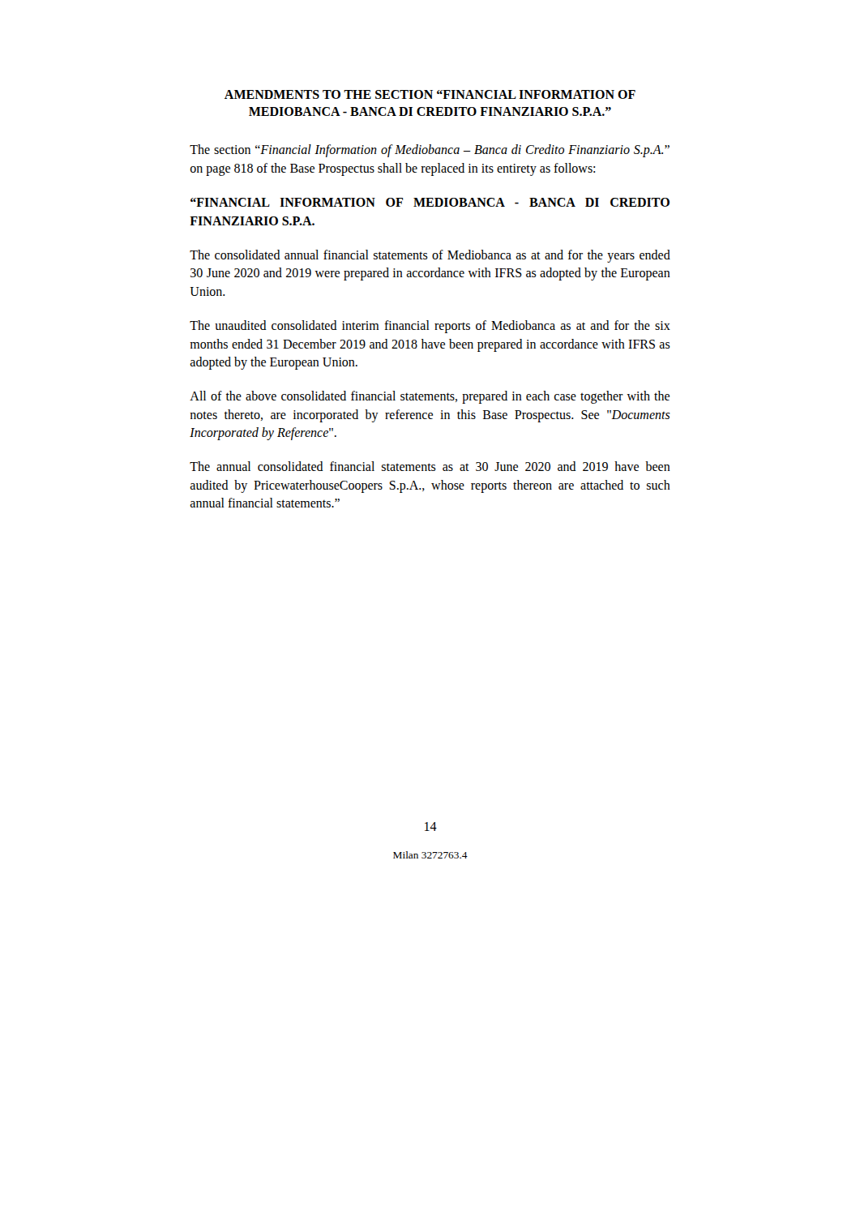Amendments to the Section “Financial Information of Mediobanca - Banca di Credito Finanziario S.p.A.”
The section “Financial Information of Mediobanca – Banca di Credito Finanziario S.p.A.” on page 818 of the Base Prospectus shall be replaced in its entirety as follows:
“FINANCIAL INFORMATION OF MEDIOBANCA - BANCA DI CREDITO FINANZIARIO S.P.A.
The consolidated annual financial statements of Mediobanca as at and for the years ended 30 June 2020 and 2019 were prepared in accordance with IFRS as adopted by the European Union.
The unaudited consolidated interim financial reports of Mediobanca as at and for the six months ended 31 December 2019 and 2018 have been prepared in accordance with IFRS as adopted by the European Union.
All of the above consolidated financial statements, prepared in each case together with the notes thereto, are incorporated by reference in this Base Prospectus. See "Documents Incorporated by Reference".
The annual consolidated financial statements as at 30 June 2020 and 2019 have been audited by PricewaterhouseCoopers S.p.A., whose reports thereon are attached to such annual financial statements.”
14
Milan 3272763.4